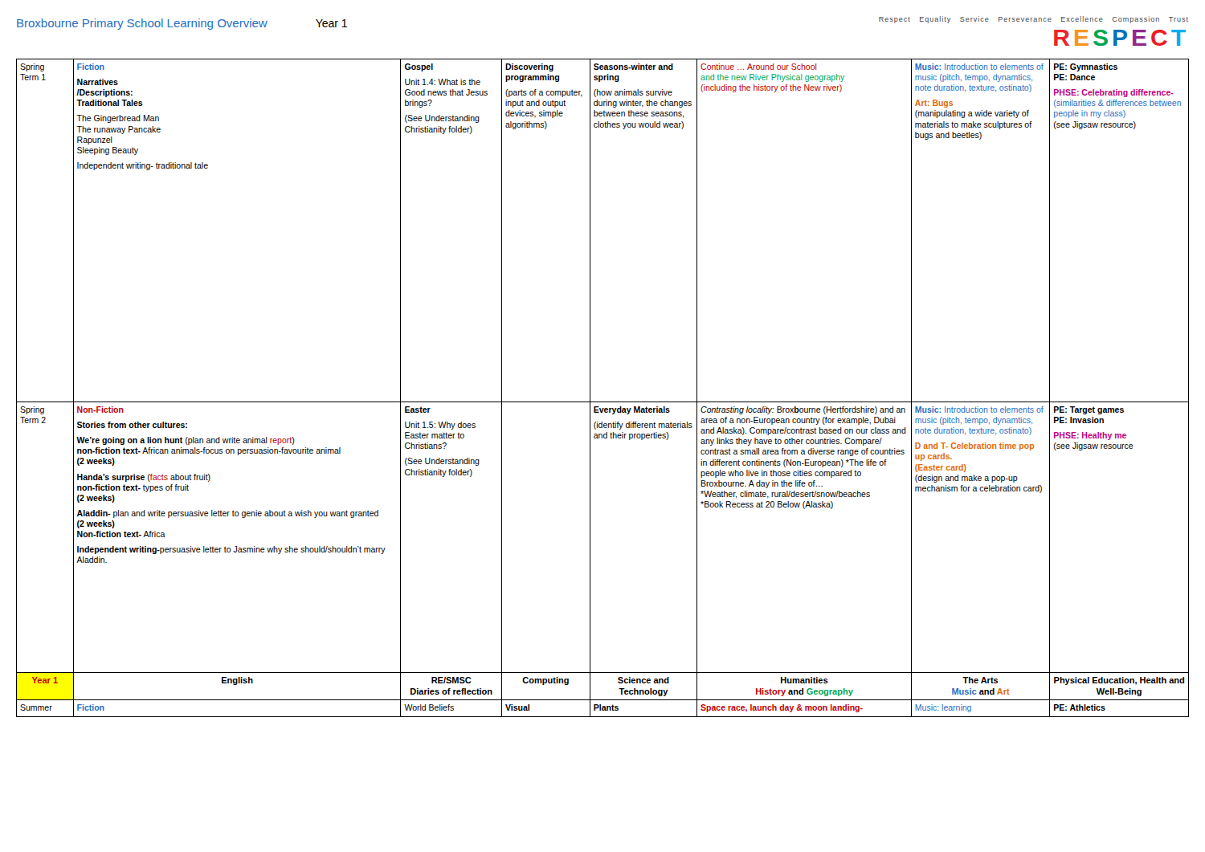Broxbourne Primary School Learning Overview
Year 1
Respect Equality Service Perseverance Excellence Compassion Trust
RESPECT
| Spring Term 1 | Fiction Narratives /Descriptions: Traditional Tales The Gingerbread Man The runaway Pancake Rapunzel Sleeping Beauty Independent writing- traditional tale | Gospel Unit 1.4: What is the Good news that Jesus brings? (See Understanding Christianity folder) | Discovering programming (parts of a computer, input and output devices, simple algorithms) | Seasons-winter and spring (how animals survive during winter, the changes between these seasons, clothes you would wear) | Continue … Around our School and the new River Physical geography (including the history of the New river) | Music: Introduction to elements of music (pitch, tempo, dynamtics, note duration, texture, ostinato) Art: Bugs (manipulating a wide variety of materials to make sculptures of bugs and beetles) | PE: Gymnastics PE: Dance PHSE: Celebrating difference- (similarities & differences between people in my class) (see Jigsaw resource) |
| Spring Term 2 | Non-Fiction Stories from other cultures: We’re going on a lion hunt (plan and write animal report ) non-fiction text- African animals-focus on persuasion-favourite animal (2 weeks) Handa’s surprise ( facts about fruit) non-fiction text- types of fruit (2 weeks) Aladdin- plan and write persuasive letter to genie about a wish you want granted (2 weeks) Non-fiction text- Africa Independent writing- persuasive letter to Jasmine why she should/shouldn’t marry Aladdin. | Easter Unit 1.5: Why does Easter matter to Christians? (See Understanding Christianity folder) | | Everyday Materials (identify different materials and their properties) | Contrasting locality: Brox b ourne (Hertfordshire) and an area of a non-European country (for example, Dubai and Alaska). Compare/contrast based on our class and any links they have to other countries. Compare/ contrast a small area from a diverse range of countries in different continents (Non-European) *The life of people who live in those cities compared to Broxbourne. A day in the life of… *Weather, climate, rural/desert/snow/beaches *Book Recess at 20 Below (Alaska) | Music: Introduction to elements of music (pitch, tempo, dynamtics, note duration, texture, ostinato) D and T- Celebration time pop up cards. (Easter card) (design and make a pop-up mechanism for a celebration card) | PE: Target games PE: Invasion PHSE: Healthy me (see Jigsaw resource |
| Year 1 | English | RE/SMSC Diaries of reflection | Computing | Science and Technology | Humanities History and Geography | The Arts Music and Art | Physical Education, Health and Well-Being |
| Summer | Fiction | World Beliefs | Visual | Plants | Space race, launch day & moon landing- | Music: learning | PE: Athletics |